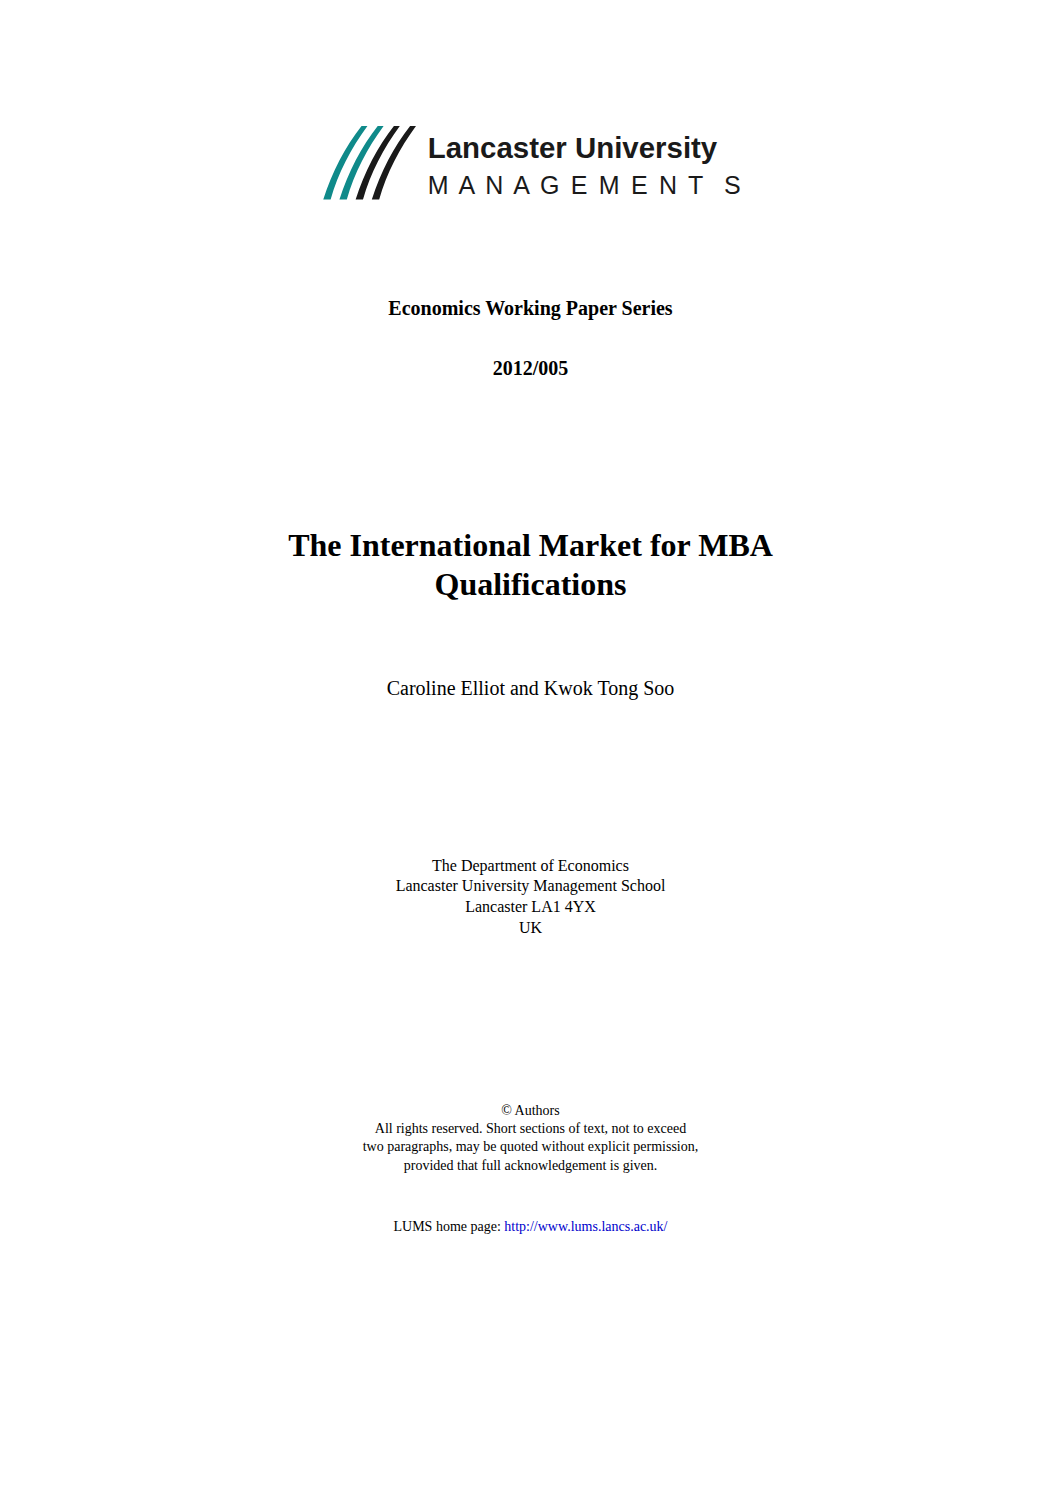Lancaster University M A N A G E M E N T S C H O O L
Economics Working Paper Series2012/005
The International Market for MBA Qualifications
Caroline Elliot and Kwok Tong Soo
The Department of Economics
Lancaster University Management School
Lancaster LA1 4YX
UK
© Authors
All rights reserved. Short sections of text, not to exceed
two paragraphs, may be quoted without explicit permission,
provided that full acknowledgement is given.
LUMS home page: http://www.lums.lancs.ac.uk/